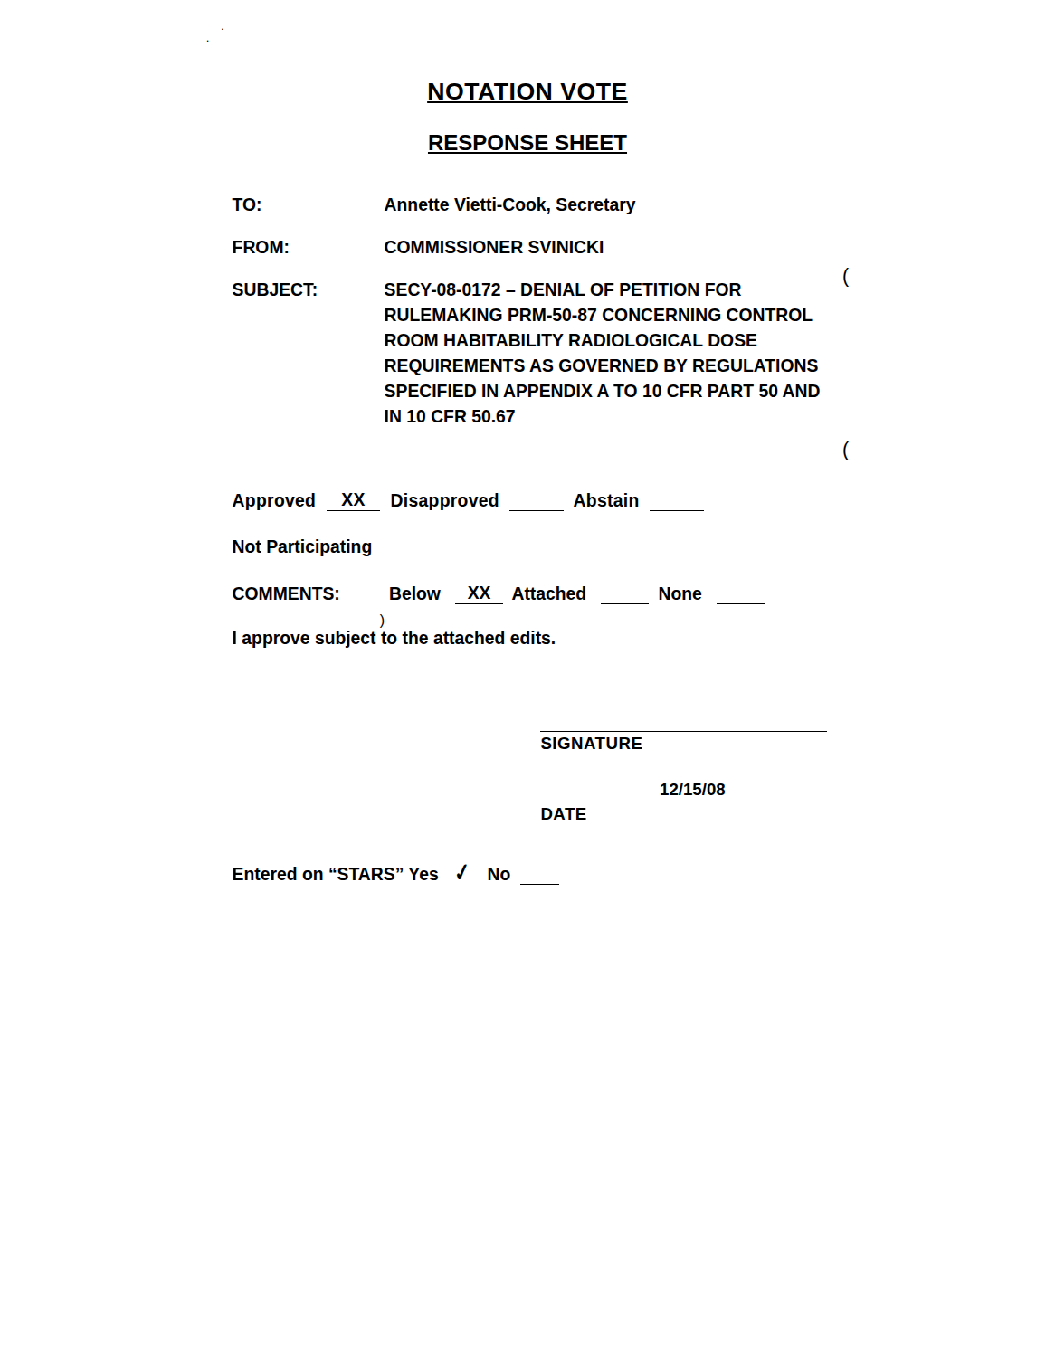. . ( (
NOTATION VOTE
RESPONSE SHEET
| TO: | Annette Vietti-Cook, Secretary |
| FROM: | COMMISSIONER SVINICKI |
| SUBJECT: | SECY-08-0172 – DENIAL OF PETITION FOR RULEMAKING PRM-50-87 CONCERNING CONTROL ROOM HABITABILITY RADIOLOGICAL DOSE REQUIREMENTS AS GOVERNED BY REGULATIONS SPECIFIED IN APPENDIX A TO 10 CFR PART 50 AND IN 10 CFR 50.67 |
Approved XX Disapproved Abstain
Not Participating
COMMENTS: Below XX Attached None
I approve subject to the attached edits.
)
 
SIGNATURE
12/15/08
DATE
Entered on “STARS” Yes ✓ No